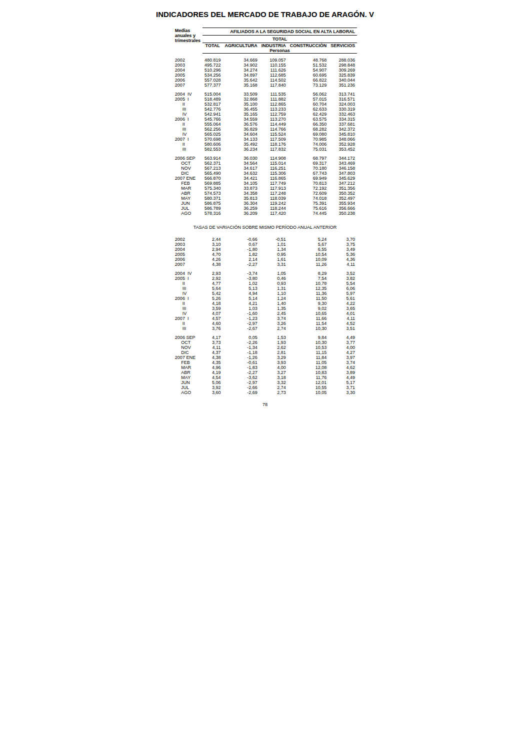INDICADORES DEL MERCADO DE TRABAJO DE ARAGÓN. V
| Medias anuales y trimestrales | AFILIADOS A LA SEGURIDAD SOCIAL EN ALTA LABORAL |
| --- | --- |
| TOTAL |
| | TOTAL | AGRICULTURA | INDUSTRIA | CONSTRUCCIÓN | SERVICIOS |
| | Personas |
| 2002 | 480.819 | 34.669 | 109.057 | 48.768 | 288.036 |
| 2003 | 495.722 | 34.902 | 110.155 | 51.532 | 298.848 |
| 2004 | 510.296 | 34.274 | 111.626 | 54.907 | 309.269 |
| 2005 | 534.256 | 34.897 | 112.685 | 60.695 | 325.839 |
| 2006 | 557.028 | 35.642 | 114.502 | 66.822 | 340.044 |
| 2007 | 577.377 | 35.168 | 117.840 | 73.129 | 351.236 |
| 2004 IV | 515.004 | 33.509 | 111.535 | 56.062 | 313.741 |
| 2005 I | 518.489 | 32.868 | 111.882 | 57.015 | 316.571 |
| II | 532.817 | 35.100 | 112.865 | 60.704 | 324.003 |
| III | 542.776 | 36.455 | 113.233 | 62.633 | 330.319 |
| IV | 542.941 | 35.165 | 112.759 | 62.429 | 332.463 |
| 2006 I | 545.766 | 34.559 | 113.270 | 63.575 | 334.315 |
| II | 555.064 | 36.576 | 114.449 | 66.350 | 337.681 |
| III | 562.256 | 36.829 | 114.766 | 68.282 | 342.372 |
| IV | 565.025 | 34.604 | 115.524 | 69.080 | 345.810 |
| 2007 I | 570.698 | 34.133 | 117.509 | 70.985 | 348.066 |
| II | 580.606 | 35.492 | 118.176 | 74.006 | 352.928 |
| III | 582.553 | 36.234 | 117.832 | 75.031 | 353.452 |
| 2006 SEP | 563.914 | 36.030 | 114.908 | 68.797 | 344.172 |
| OCT | 562.371 | 34.564 | 115.014 | 69.317 | 343.469 |
| NOV | 567.213 | 34.617 | 116.251 | 70.180 | 346.158 |
| DIC | 565.490 | 34.632 | 115.306 | 67.743 | 347.803 |
| 2007 ENE | 566.870 | 34.421 | 116.865 | 69.949 | 345.629 |
| FEB | 569.885 | 34.105 | 117.749 | 70.813 | 347.212 |
| MAR | 575.340 | 33.873 | 117.913 | 72.192 | 351.356 |
| ABR | 574.573 | 34.358 | 117.248 | 72.609 | 350.352 |
| MAY | 580.371 | 35.813 | 118.039 | 74.018 | 352.497 |
| JUN | 586.875 | 36.304 | 119.242 | 75.391 | 355.934 |
| JUL | 586.789 | 36.259 | 118.244 | 75.616 | 356.666 |
| AGO | 578.316 | 36.209 | 117.420 | 74.445 | 350.238 |
| TASAS DE VARIACIÓN SOBRE MISMO PERÍODO ANUAL ANTERIOR |
| 2002 | 2,44 | -0,66 | -0,51 | 5,24 | 3,70 |
| 2003 | 3,10 | 0,67 | 1,01 | 5,67 | 3,75 |
| 2004 | 2,94 | -1,80 | 1,34 | 6,55 | 3,49 |
| 2005 | 4,70 | 1,82 | 0,95 | 10,54 | 5,36 |
| 2006 | 4,26 | 2,14 | 1,61 | 10,09 | 4,36 |
| 2007 | 4,38 | -2,27 | 3,31 | 11,26 | 4,11 |
| 2004 IV | 2,93 | -3,74 | 1,05 | 8,29 | 3,52 |
| 2005 I | 2,92 | -3,80 | 0,46 | 7,54 | 3,82 |
| II | 4,77 | 1,02 | 0,93 | 10,78 | 5,54 |
| III | 5,64 | 5,13 | 1,31 | 12,35 | 6,06 |
| IV | 5,42 | 4,94 | 1,10 | 11,36 | 5,97 |
| 2006 I | 5,26 | 5,14 | 1,24 | 11,50 | 5,61 |
| II | 4,18 | 4,21 | 1,40 | 9,30 | 4,22 |
| III | 3,59 | 1,03 | 1,35 | 9,02 | 3,65 |
| IV | 4,07 | -1,60 | 2,45 | 10,65 | 4,01 |
| 2007 I | 4,57 | -1,23 | 3,74 | 11,66 | 4,11 |
| II | 4,60 | -2,97 | 3,26 | 11,54 | 4,52 |
| III | 3,76 | -2,67 | 2,74 | 10,30 | 3,51 |
| 2006 SEP | 4,17 | 0,05 | 1,53 | 9,84 | 4,49 |
| OCT | 3,73 | -2,26 | 1,93 | 10,30 | 3,77 |
| NOV | 4,11 | -1,34 | 2,62 | 10,53 | 4,00 |
| DIC | 4,37 | -1,18 | 2,81 | 11,15 | 4,27 |
| 2007 ENE | 4,38 | -1,26 | 3,29 | 11,84 | 3,97 |
| FEB | 4,35 | -0,61 | 3,93 | 11,05 | 3,74 |
| MAR | 4,96 | -1,83 | 4,00 | 12,08 | 4,62 |
| ABR | 4,19 | -2,27 | 3,27 | 10,83 | 3,89 |
| MAY | 4,54 | -3,62 | 3,18 | 11,76 | 4,49 |
| JUN | 5,06 | -2,97 | 3,32 | 12,01 | 5,17 |
| JUL | 3,92 | -2,66 | 2,74 | 10,55 | 3,71 |
| AGO | 3,60 | -2,69 | 2,73 | 10,05 | 3,30 |
78